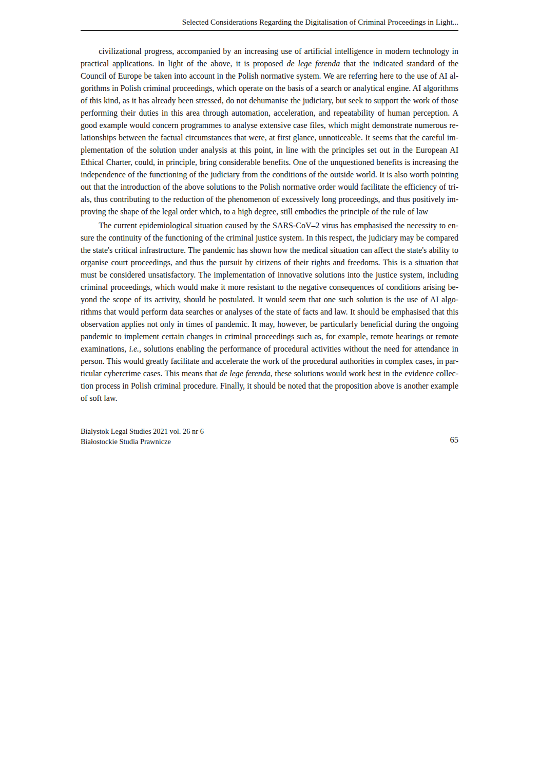Selected Considerations Regarding the Digitalisation of Criminal Proceedings in Light...
civilizational progress, accompanied by an increasing use of artificial intelligence in modern technology in practical applications. In light of the above, it is proposed de lege ferenda that the indicated standard of the Council of Europe be taken into account in the Polish normative system. We are referring here to the use of AI algorithms in Polish criminal proceedings, which operate on the basis of a search or analytical engine. AI algorithms of this kind, as it has already been stressed, do not dehumanise the judiciary, but seek to support the work of those performing their duties in this area through automation, acceleration, and repeatability of human perception. A good example would concern programmes to analyse extensive case files, which might demonstrate numerous relationships between the factual circumstances that were, at first glance, unnoticeable. It seems that the careful implementation of the solution under analysis at this point, in line with the principles set out in the European AI Ethical Charter, could, in principle, bring considerable benefits. One of the unquestioned benefits is increasing the independence of the functioning of the judiciary from the conditions of the outside world. It is also worth pointing out that the introduction of the above solutions to the Polish normative order would facilitate the efficiency of trials, thus contributing to the reduction of the phenomenon of excessively long proceedings, and thus positively improving the shape of the legal order which, to a high degree, still embodies the principle of the rule of law
The current epidemiological situation caused by the SARS-CoV–2 virus has emphasised the necessity to ensure the continuity of the functioning of the criminal justice system. In this respect, the judiciary may be compared the state's critical infrastructure. The pandemic has shown how the medical situation can affect the state's ability to organise court proceedings, and thus the pursuit by citizens of their rights and freedoms. This is a situation that must be considered unsatisfactory. The implementation of innovative solutions into the justice system, including criminal proceedings, which would make it more resistant to the negative consequences of conditions arising beyond the scope of its activity, should be postulated. It would seem that one such solution is the use of AI algorithms that would perform data searches or analyses of the state of facts and law. It should be emphasised that this observation applies not only in times of pandemic. It may, however, be particularly beneficial during the ongoing pandemic to implement certain changes in criminal proceedings such as, for example, remote hearings or remote examinations, i.e., solutions enabling the performance of procedural activities without the need for attendance in person. This would greatly facilitate and accelerate the work of the procedural authorities in complex cases, in particular cybercrime cases. This means that de lege ferenda, these solutions would work best in the evidence collection process in Polish criminal procedure. Finally, it should be noted that the proposition above is another example of soft law.
Bialystok Legal Studies 2021 vol. 26 nr 6
Białostockie Studia Prawnicze
65